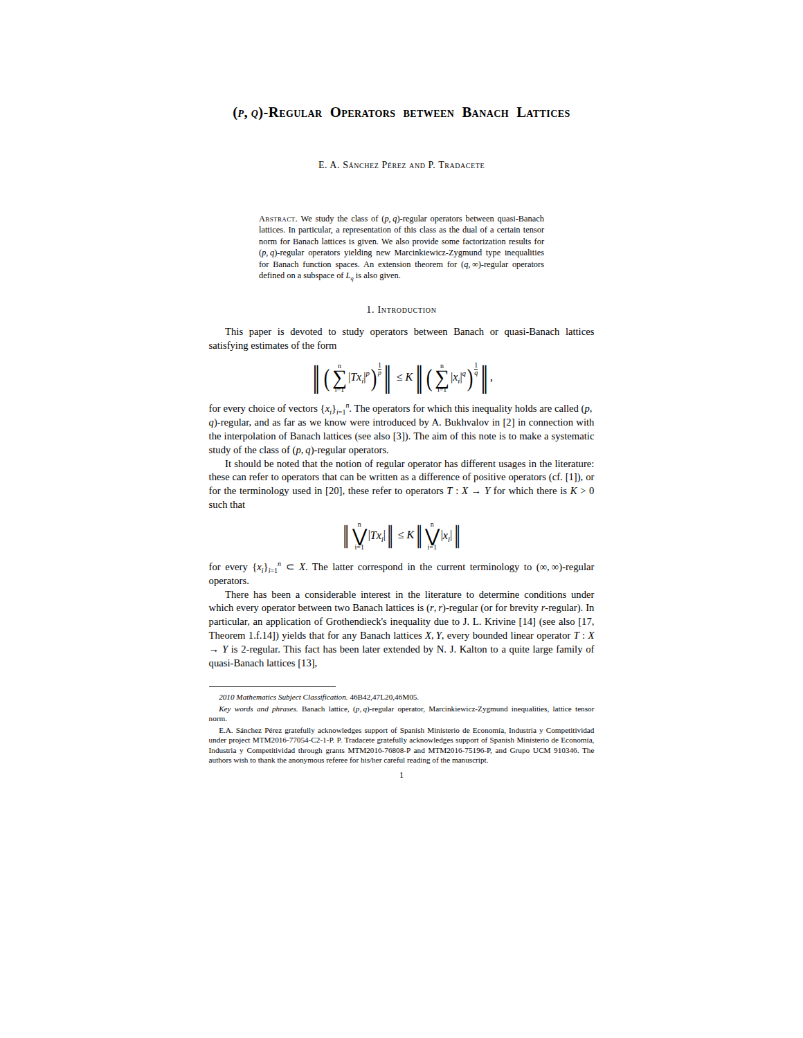(p, q)-Regular Operators between Banach Lattices
E. A. Sánchez Pérez and P. Tradacete
Abstract. We study the class of (p, q)-regular operators between quasi-Banach lattices. In particular, a representation of this class as the dual of a certain tensor norm for Banach lattices is given. We also provide some factorization results for (p, q)-regular operators yielding new Marcinkiewicz-Zygmund type inequalities for Banach function spaces. An extension theorem for (q, ∞)-regular operators defined on a subspace of Lq is also given.
1. Introduction
This paper is devoted to study operators between Banach or quasi-Banach lattices satisfying estimates of the form
∥(n∑i=1|Txi|p) 1 p∥ ≤ K∥(n∑i=1|xi|q) 1 q∥,
for every choice of vectors {xi}i=1n. The operators for which this inequality holds are called (p, q)-regular, and as far as we know were introduced by A. Bukhvalov in [2] in connection with the interpolation of Banach lattices (see also [3]). The aim of this note is to make a systematic study of the class of (p, q)-regular operators.
It should be noted that the notion of regular operator has different usages in the literature: these can refer to operators that can be written as a difference of positive operators (cf. [1]), or for the terminology used in [20], these refer to operators T : X → Y for which there is K > 0 such that
∥n⋁i=1|Txi|∥ ≤ K∥n⋁i=1|xi|∥
for every {xi}i=1n ⊂ X. The latter correspond in the current terminology to (∞, ∞)-regular operators.
There has been a considerable interest in the literature to determine conditions under which every operator between two Banach lattices is (r, r)-regular (or for brevity r-regular). In particular, an application of Grothendieck's inequality due to J. L. Krivine [14] (see also [17, Theorem 1.f.14]) yields that for any Banach lattices X, Y, every bounded linear operator T : X → Y is 2-regular. This fact has been later extended by N. J. Kalton to a quite large family of quasi-Banach lattices [13],
2010 Mathematics Subject Classification. 46B42,47L20,46M05.
Key words and phrases. Banach lattice, (p, q)-regular operator, Marcinkiewicz-Zygmund inequalities, lattice tensor norm.
E.A. Sánchez Pérez gratefully acknowledges support of Spanish Ministerio de Economía, Industria y Competitividad under project MTM2016-77054-C2-1-P. P. Tradacete gratefully acknowledges support of Spanish Ministerio de Economía, Industria y Competitividad through grants MTM2016-76808-P and MTM2016-75196-P, and Grupo UCM 910346. The authors wish to thank the anonymous referee for his/her careful reading of the manuscript.
1